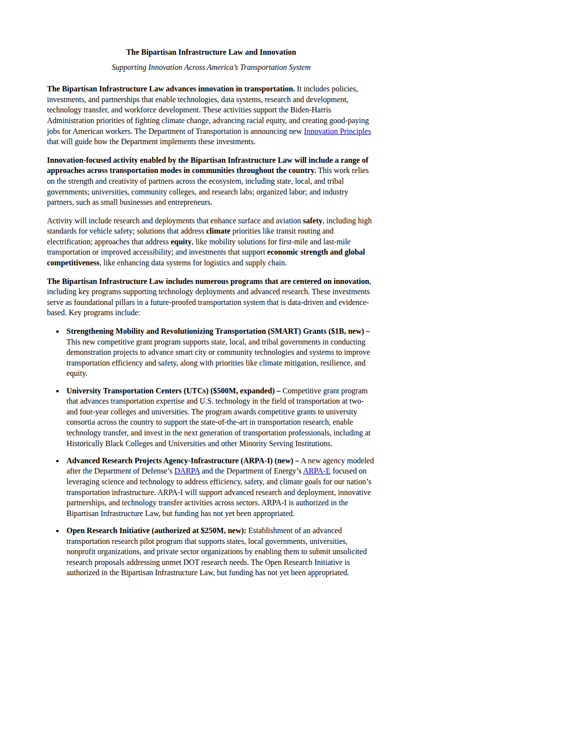The Bipartisan Infrastructure Law and Innovation
Supporting Innovation Across America’s Transportation System
The Bipartisan Infrastructure Law advances innovation in transportation. It includes policies, investments, and partnerships that enable technologies, data systems, research and development, technology transfer, and workforce development. These activities support the Biden-Harris Administration priorities of fighting climate change, advancing racial equity, and creating good-paying jobs for American workers. The Department of Transportation is announcing new Innovation Principles that will guide how the Department implements these investments.
Innovation-focused activity enabled by the Bipartisan Infrastructure Law will include a range of approaches across transportation modes in communities throughout the country. This work relies on the strength and creativity of partners across the ecosystem, including state, local, and tribal governments; universities, community colleges, and research labs; organized labor; and industry partners, such as small businesses and entrepreneurs.
Activity will include research and deployments that enhance surface and aviation safety, including high standards for vehicle safety; solutions that address climate priorities like transit routing and electrification; approaches that address equity, like mobility solutions for first-mile and last-mile transportation or improved accessibility; and investments that support economic strength and global competitiveness, like enhancing data systems for logistics and supply chain.
The Bipartisan Infrastructure Law includes numerous programs that are centered on innovation, including key programs supporting technology deployments and advanced research. These investments serve as foundational pillars in a future-proofed transportation system that is data-driven and evidence-based. Key programs include:
Strengthening Mobility and Revolutionizing Transportation (SMART) Grants ($1B, new) – This new competitive grant program supports state, local, and tribal governments in conducting demonstration projects to advance smart city or community technologies and systems to improve transportation efficiency and safety, along with priorities like climate mitigation, resilience, and equity.
University Transportation Centers (UTCs) ($500M, expanded) – Competitive grant program that advances transportation expertise and U.S. technology in the field of transportation at two- and four-year colleges and universities. The program awards competitive grants to university consortia across the country to support the state-of-the-art in transportation research, enable technology transfer, and invest in the next generation of transportation professionals, including at Historically Black Colleges and Universities and other Minority Serving Institutions.
Advanced Research Projects Agency-Infrastructure (ARPA-I) (new) – A new agency modeled after the Department of Defense’s DARPA and the Department of Energy’s ARPA-E focused on leveraging science and technology to address efficiency, safety, and climate goals for our nation’s transportation infrastructure. ARPA-I will support advanced research and deployment, innovative partnerships, and technology transfer activities across sectors. ARPA-I is authorized in the Bipartisan Infrastructure Law, but funding has not yet been appropriated.
Open Research Initiative (authorized at $250M, new): Establishment of an advanced transportation research pilot program that supports states, local governments, universities, nonprofit organizations, and private sector organizations by enabling them to submit unsolicited research proposals addressing unmet DOT research needs. The Open Research Initiative is authorized in the Bipartisan Infrastructure Law, but funding has not yet been appropriated.